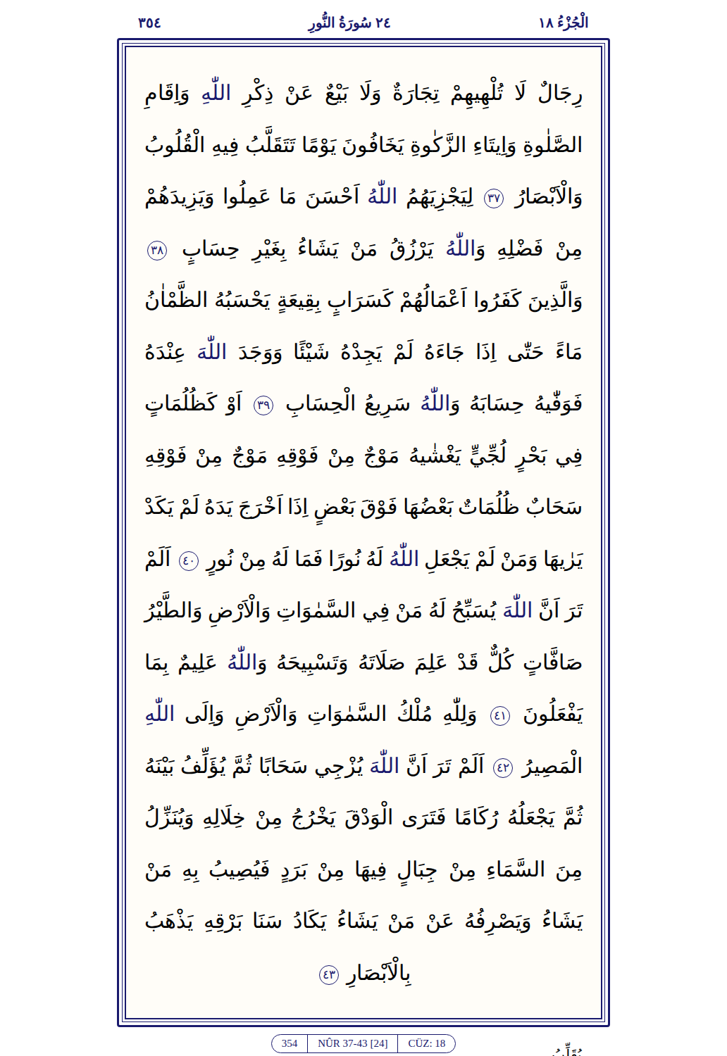الْجُزْءُ ١٨ ٢٤ سُورَةُ النُّورِ ٣٥٤
رِجَالٌ لَا تُلْهِيهِمْ تِجَارَةٌ وَلَا بَيْعٌ عَنْ ذِكْرِ اللّٰهِ وَاِقَامِ الصَّلٰوةِ وَاِيتَاءِ الزَّكٰوةِ يَخَافُونَ يَوْمًا تَتَقَلَّبُ فِيهِ الْقُلُوبُ وَالْاَبْصَارُ ٣٧ لِيَجْزِيَهُمُ اللّٰهُ اَحْسَنَ مَا عَمِلُوا وَيَزِيدَهُمْ مِنْ فَضْلِهِ وَاللّٰهُ يَرْزُقُ مَنْ يَشَاءُ بِغَيْرِ حِسَابٍ ٣٨ وَالَّذِينَ كَفَرُوا اَعْمَالُهُمْ كَسَرَابٍ بِقِيعَةٍ يَحْسَبُهُ الظَّمْاٰنُ مَاءً حَتّٰى اِذَا جَاءَهُ لَمْ يَجِدْهُ شَيْئًا وَوَجَدَ اللّٰهَ عِنْدَهُ فَوَفّٰيهُ حِسَابَهُ وَاللّٰهُ سَرِيعُ الْحِسَابِ ٣٩ اَوْ كَظُلُمَاتٍ فِي بَحْرٍ لُجِّيٍّ يَغْشٰيهُ مَوْجٌ مِنْ فَوْقِهِ مَوْجٌ مِنْ فَوْقِهِ سَحَابٌ ظُلُمَاتٌ بَعْضُهَا فَوْقَ بَعْضٍ اِذَا اَخْرَجَ يَدَهُ لَمْ يَكَدْ يَرٰيهَا وَمَنْ لَمْ يَجْعَلِ اللّٰهُ لَهُ نُورًا فَمَا لَهُ مِنْ نُورٍ ٤٠ اَلَمْ تَرَ اَنَّ اللّٰهَ يُسَبِّحُ لَهُ مَنْ فِي السَّمٰوَاتِ وَالْاَرْضِ وَالطَّيْرُ صَافَّاتٍ كُلٌّ قَدْ عَلِمَ صَلَاتَهُ وَتَسْبِيحَهُ وَاللّٰهُ عَلِيمٌ بِمَا يَفْعَلُونَ ٤١ وَلِلّٰهِ مُلْكُ السَّمٰوَاتِ وَالْاَرْضِ وَاِلَى اللّٰهِ الْمَصِيرُ ٤٢ اَلَمْ تَرَ اَنَّ اللّٰهَ يُزْجِي سَحَابًا ثُمَّ يُؤَلِّفُ بَيْنَهُ ثُمَّ يَجْعَلُهُ رُكَامًا فَتَرَى الْوَدْقَ يَخْرُجُ مِنْ خِلَالِهِ وَيُنَزِّلُ مِنَ السَّمَاءِ مِنْ جِبَالٍ فِيهَا مِنْ بَرَدٍ فَيُصِيبُ بِهِ مَنْ يَشَاءُ وَيَصْرِفُهُ عَنْ مَنْ يَشَاءُ يَكَادُ سَنَا بَرْقِهِ يَذْهَبُ بِالْاَبْصَارِ ٤٣
CÜZ: 18
[24] NÛR 37-43
354
يُقَلِّبُ